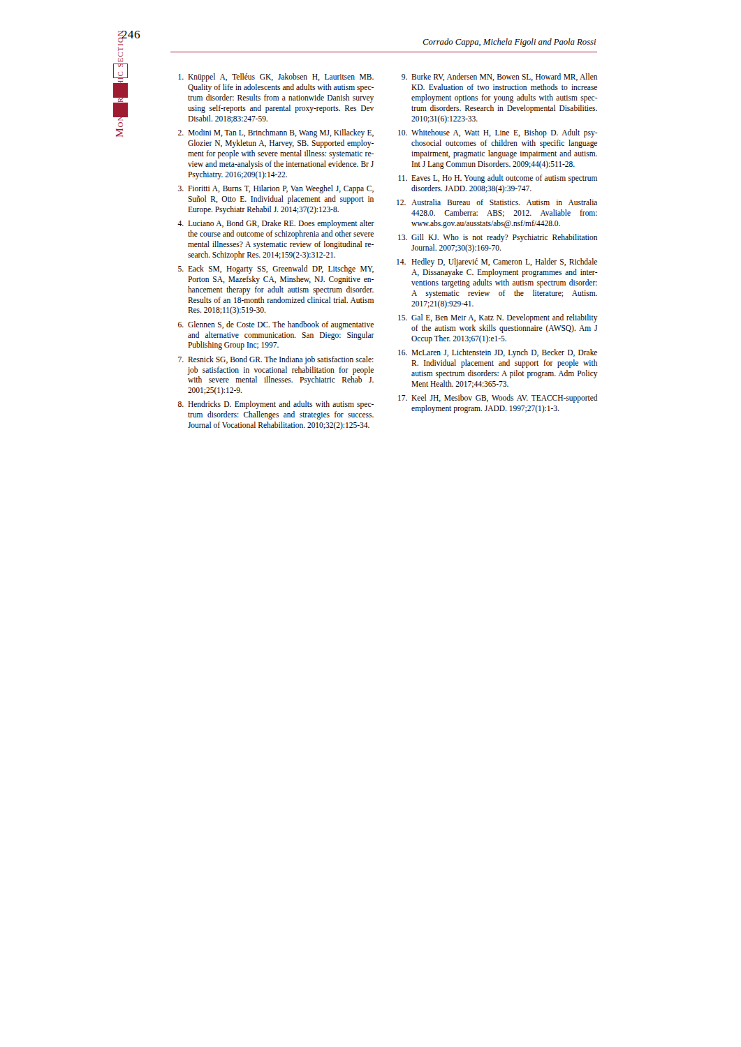246
Monographic section
Corrado Cappa, Michela Figoli and Paola Rossi
Knüppel A, Telléus GK, Jakobsen H, Lauritsen MB. Quality of life in adolescents and adults with autism spectrum disorder: Results from a nationwide Danish survey using self-reports and parental proxy-reports. Res Dev Disabil. 2018;83:247-59.
Modini M, Tan L, Brinchmann B, Wang MJ, Killackey E, Glozier N, Mykletun A, Harvey, SB. Supported employment for people with severe mental illness: systematic review and meta-analysis of the international evidence. Br J Psychiatry. 2016;209(1):14-22.
Fioritti A, Burns T, Hilarion P, Van Weeghel J, Cappa C, Suñol R, Otto E. Individual placement and support in Europe. Psychiatr Rehabil J. 2014;37(2):123-8.
Luciano A, Bond GR, Drake RE. Does employment alter the course and outcome of schizophrenia and other severe mental illnesses? A systematic review of longitudinal research. Schizophr Res. 2014;159(2-3):312-21.
Eack SM, Hogarty SS, Greenwald DP, Litschge MY, Porton SA, Mazefsky CA, Minshew, NJ. Cognitive enhancement therapy for adult autism spectrum disorder. Results of an 18-month randomized clinical trial. Autism Res. 2018;11(3):519-30.
Glennen S, de Coste DC. The handbook of augmentative and alternative communication. San Diego: Singular Publishing Group Inc; 1997.
Resnick SG, Bond GR. The Indiana job satisfaction scale: job satisfaction in vocational rehabilitation for people with severe mental illnesses. Psychiatric Rehab J. 2001;25(1):12-9.
Hendricks D. Employment and adults with autism spectrum disorders: Challenges and strategies for success. Journal of Vocational Rehabilitation. 2010;32(2):125-34.
Burke RV, Andersen MN, Bowen SL, Howard MR, Allen KD. Evaluation of two instruction methods to increase employment options for young adults with autism spectrum disorders. Research in Developmental Disabilities. 2010;31(6):1223-33.
Whitehouse A, Watt H, Line E, Bishop D. Adult psychosocial outcomes of children with specific language impairment, pragmatic language impairment and autism. Int J Lang Commun Disorders. 2009;44(4):511-28.
Eaves L, Ho H. Young adult outcome of autism spectrum disorders. JADD. 2008;38(4):39-747.
Australia Bureau of Statistics. Autism in Australia 4428.0. Camberra: ABS; 2012. Avaliable from: www.abs.gov.au/ausstats/abs@.nsf/mf/4428.0.
Gill KJ. Who is not ready? Psychiatric Rehabilitation Journal. 2007;30(3):169-70.
Hedley D, Uljarević M, Cameron L, Halder S, Richdale A, Dissanayake C. Employment programmes and interventions targeting adults with autism spectrum disorder: A systematic review of the literature; Autism. 2017;21(8):929-41.
Gal E, Ben Meir A, Katz N. Development and reliability of the autism work skills questionnaire (AWSQ). Am J Occup Ther. 2013;67(1):e1-5.
McLaren J, Lichtenstein JD, Lynch D, Becker D, Drake R. Individual placement and support for people with autism spectrum disorders: A pilot program. Adm Policy Ment Health. 2017;44:365-73.
Keel JH, Mesibov GB, Woods AV. TEACCH-supported employment program. JADD. 1997;27(1):1-3.